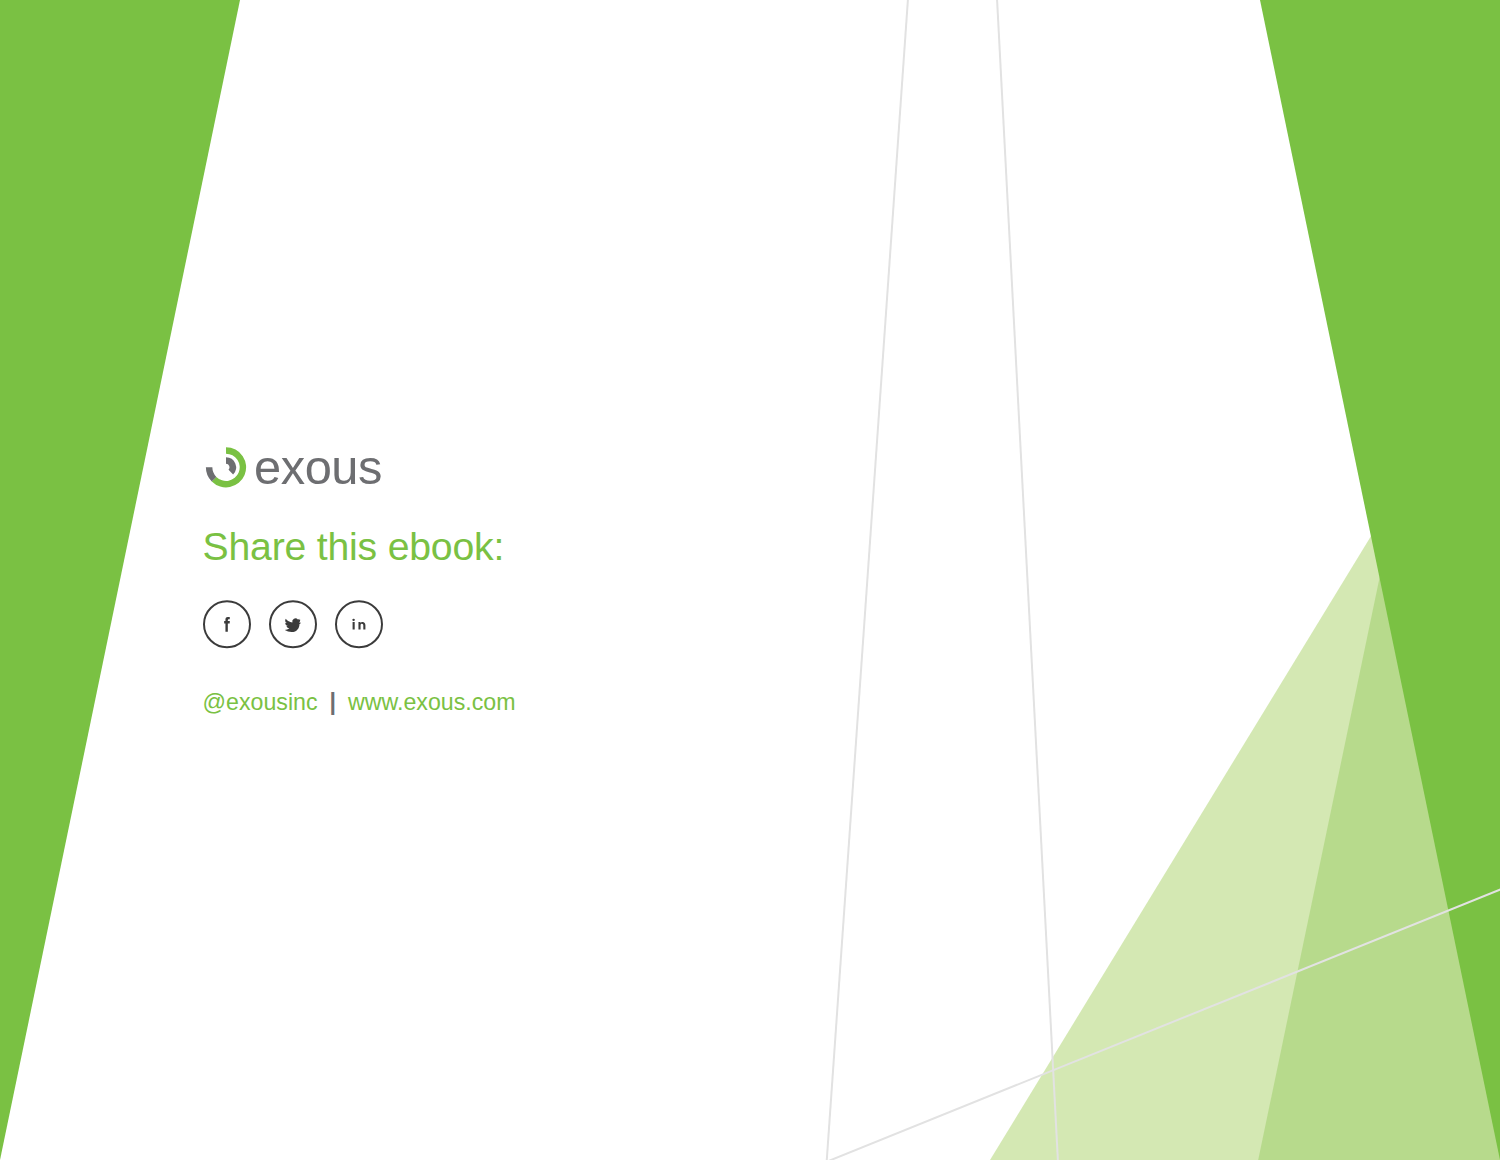exous
Share this ebook:
@exousinc | www.exous.com